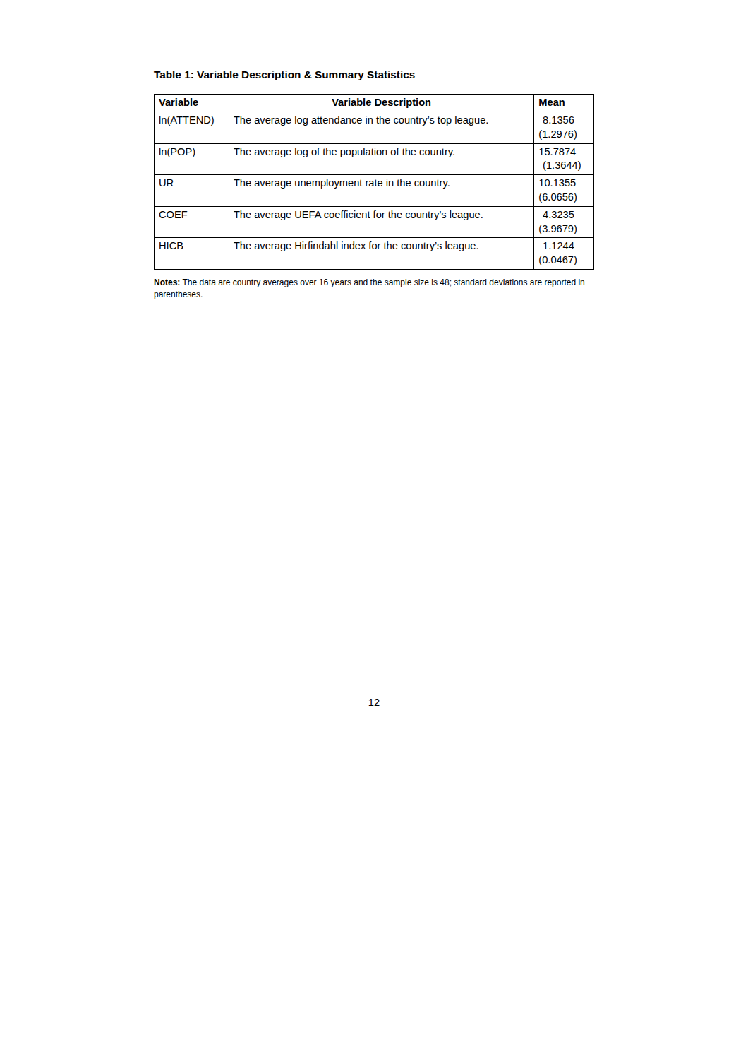Table 1: Variable Description & Summary Statistics
| Variable | Variable Description | Mean |
| --- | --- | --- |
| ln(ATTEND) | The average log attendance in the country’s top league. | 8.1356 (1.2976) |
| ln(POP) | The average log of the population of the country. | 15.7874 (1.3644) |
| UR | The average unemployment rate in the country. | 10.1355 (6.0656) |
| COEF | The average UEFA coefficient for the country’s league. | 4.3235 (3.9679) |
| HICB | The average Hirfindahl index for the country’s league. | 1.1244 (0.0467) |
Notes: The data are country averages over 16 years and the sample size is 48; standard deviations are reported in parentheses.
12